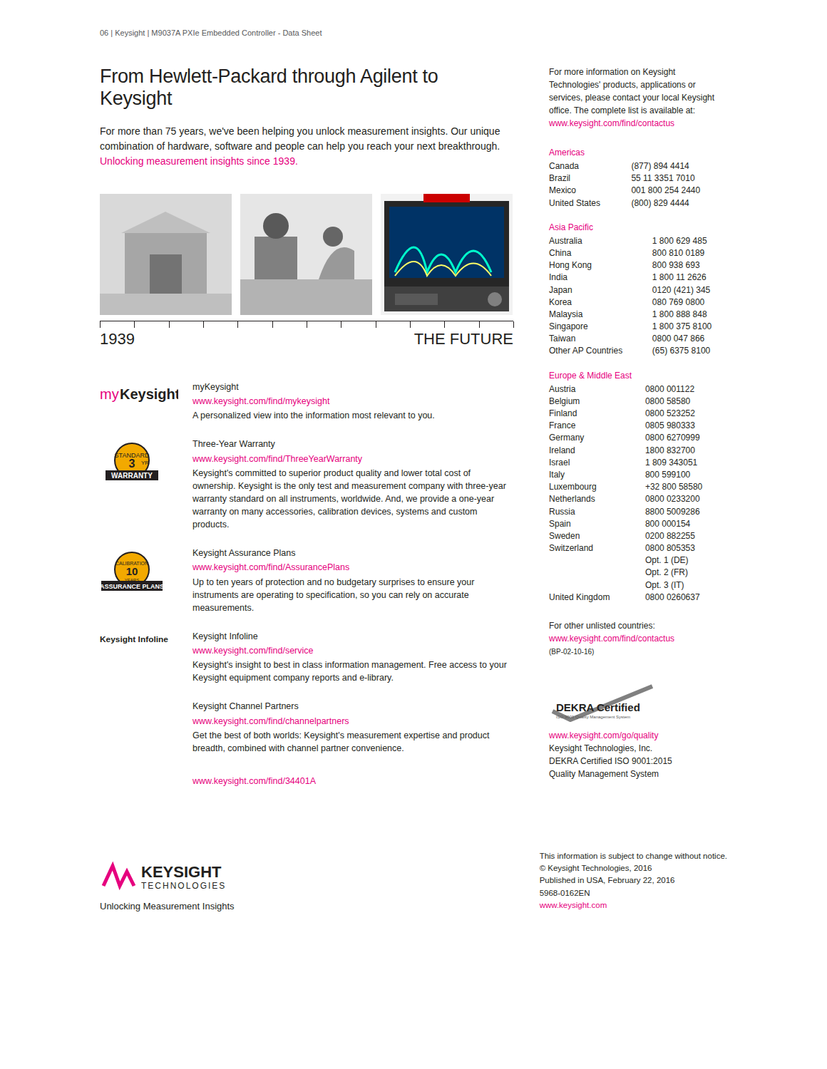06 | Keysight | M9037A PXIe Embedded Controller - Data Sheet
From Hewlett-Packard through Agilent to Keysight
For more than 75 years, we've been helping you unlock measurement insights. Our unique combination of hardware, software and people can help you reach your next breakthrough. Unlocking measurement insights since 1939.
1939 THE FUTURE
myKeysight
www.keysight.com/find/mykeysight
A personalized view into the information most relevant to you.
Three-Year Warranty
www.keysight.com/find/ThreeYearWarranty
Keysight's committed to superior product quality and lower total cost of ownership. Keysight is the only test and measurement company with three-year warranty standard on all instruments, worldwide. And, we provide a one-year warranty on many accessories, calibration devices, systems and custom products.
Keysight Assurance Plans
www.keysight.com/find/AssurancePlans
Up to ten years of protection and no budgetary surprises to ensure your instruments are operating to specification, so you can rely on accurate measurements.
Keysight Infoline
www.keysight.com/find/service
Keysight's insight to best in class information management. Free access to your Keysight equipment company reports and e-library.
Keysight Channel Partners
www.keysight.com/find/channelpartners
Get the best of both worlds: Keysight's measurement expertise and product breadth, combined with channel partner convenience.
www.keysight.com/find/34401A
For more information on Keysight Technologies' products, applications or services, please contact your local Keysight office. The complete list is available at:
www.keysight.com/find/contactus
Americas
| Canada | (877) 894 4414 |
| Brazil | 55 11 3351 7010 |
| Mexico | 001 800 254 2440 |
| United States | (800) 829 4444 |
Asia Pacific
| Australia | 1 800 629 485 |
| China | 800 810 0189 |
| Hong Kong | 800 938 693 |
| India | 1 800 11 2626 |
| Japan | 0120 (421) 345 |
| Korea | 080 769 0800 |
| Malaysia | 1 800 888 848 |
| Singapore | 1 800 375 8100 |
| Taiwan | 0800 047 866 |
| Other AP Countries | (65) 6375 8100 |
Europe & Middle East
| Austria | 0800 001122 |
| Belgium | 0800 58580 |
| Finland | 0800 523252 |
| France | 0805 980333 |
| Germany | 0800 6270999 |
| Ireland | 1800 832700 |
| Israel | 1 809 343051 |
| Italy | 800 599100 |
| Luxembourg | +32 800 58580 |
| Netherlands | 0800 0233200 |
| Russia | 8800 5009286 |
| Spain | 800 000154 |
| Sweden | 0200 882255 |
| Switzerland | 0800 805353 |
| | Opt. 1 (DE) |
| | Opt. 2 (FR) |
| | Opt. 3 (IT) |
| United Kingdom | 0800 0260637 |
For other unlisted countries:
www.keysight.com/find/contactus
(BP-02-10-16)
www.keysight.com/go/quality
Keysight Technologies, Inc.
DEKRA Certified ISO 9001:2015
Quality Management System
Unlocking Measurement Insights
This information is subject to change without notice.
© Keysight Technologies, 2016
Published in USA, February 22, 2016
5968-0162EN
www.keysight.com